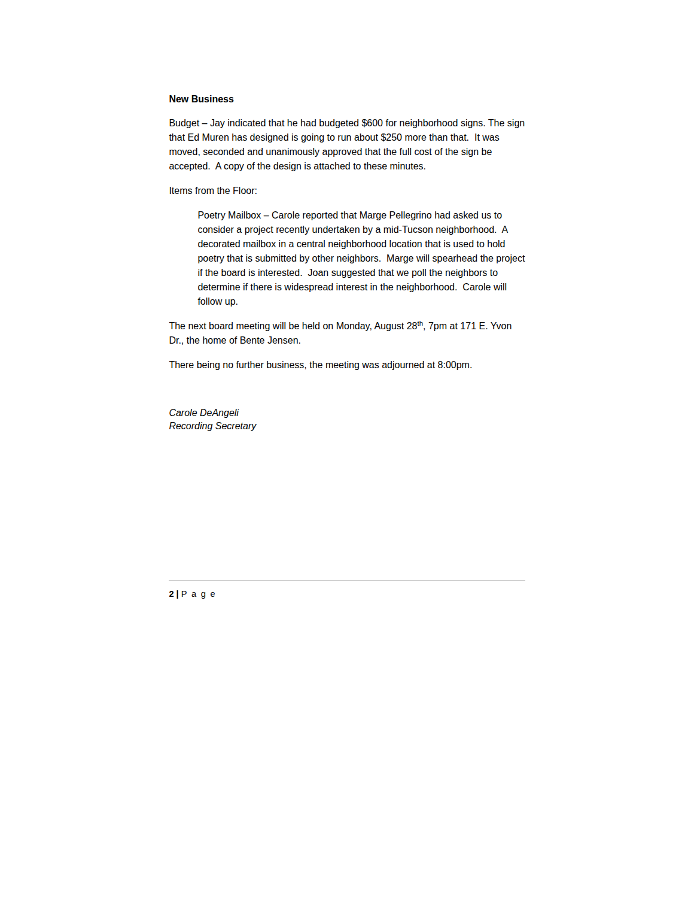New Business
Budget – Jay indicated that he had budgeted $600 for neighborhood signs. The sign that Ed Muren has designed is going to run about $250 more than that. It was moved, seconded and unanimously approved that the full cost of the sign be accepted. A copy of the design is attached to these minutes.
Items from the Floor:
Poetry Mailbox – Carole reported that Marge Pellegrino had asked us to consider a project recently undertaken by a mid-Tucson neighborhood. A decorated mailbox in a central neighborhood location that is used to hold poetry that is submitted by other neighbors. Marge will spearhead the project if the board is interested. Joan suggested that we poll the neighbors to determine if there is widespread interest in the neighborhood. Carole will follow up.
The next board meeting will be held on Monday, August 28th, 7pm at 171 E. Yvon Dr., the home of Bente Jensen.
There being no further business, the meeting was adjourned at 8:00pm.
Carole DeAngeli
Recording Secretary
2 | P a g e